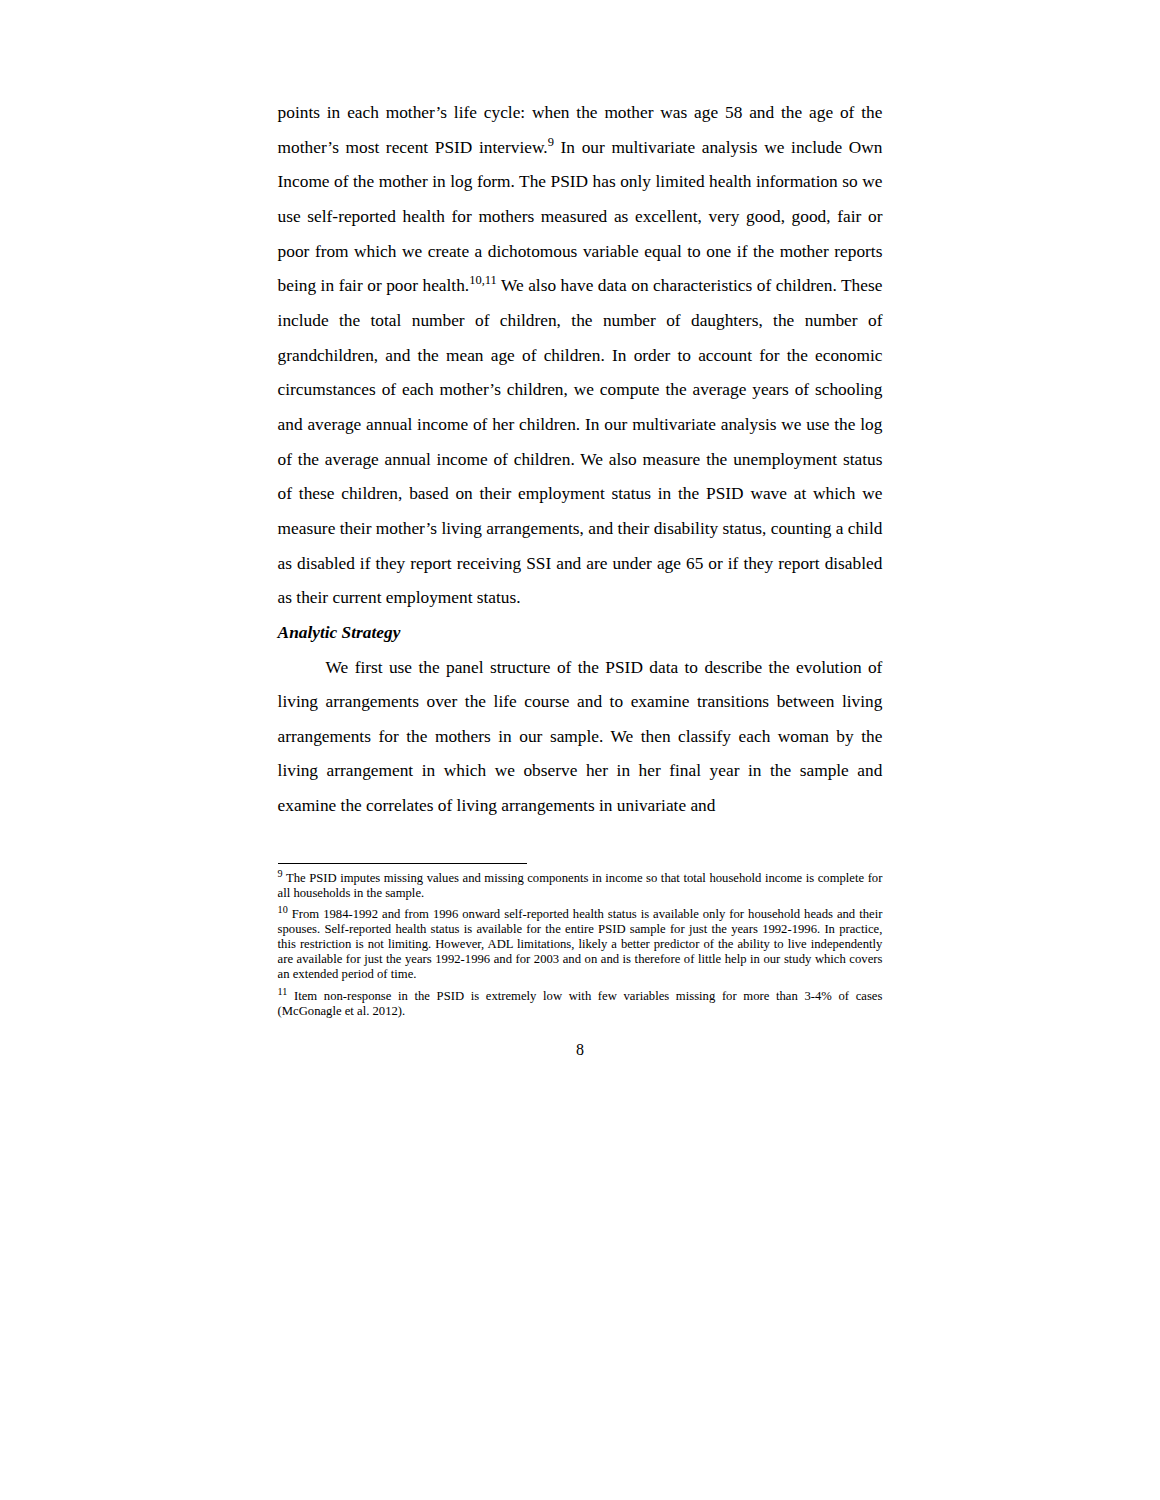points in each mother’s life cycle: when the mother was age 58 and the age of the mother’s most recent PSID interview.9 In our multivariate analysis we include Own Income of the mother in log form. The PSID has only limited health information so we use self-reported health for mothers measured as excellent, very good, good, fair or poor from which we create a dichotomous variable equal to one if the mother reports being in fair or poor health.10,11 We also have data on characteristics of children. These include the total number of children, the number of daughters, the number of grandchildren, and the mean age of children. In order to account for the economic circumstances of each mother’s children, we compute the average years of schooling and average annual income of her children. In our multivariate analysis we use the log of the average annual income of children. We also measure the unemployment status of these children, based on their employment status in the PSID wave at which we measure their mother’s living arrangements, and their disability status, counting a child as disabled if they report receiving SSI and are under age 65 or if they report disabled as their current employment status.
Analytic Strategy
We first use the panel structure of the PSID data to describe the evolution of living arrangements over the life course and to examine transitions between living arrangements for the mothers in our sample. We then classify each woman by the living arrangement in which we observe her in her final year in the sample and examine the correlates of living arrangements in univariate and
9 The PSID imputes missing values and missing components in income so that total household income is complete for all households in the sample.
10 From 1984-1992 and from 1996 onward self-reported health status is available only for household heads and their spouses. Self-reported health status is available for the entire PSID sample for just the years 1992-1996. In practice, this restriction is not limiting. However, ADL limitations, likely a better predictor of the ability to live independently are available for just the years 1992-1996 and for 2003 and on and is therefore of little help in our study which covers an extended period of time.
11 Item non-response in the PSID is extremely low with few variables missing for more than 3-4% of cases (McGonagle et al. 2012).
8